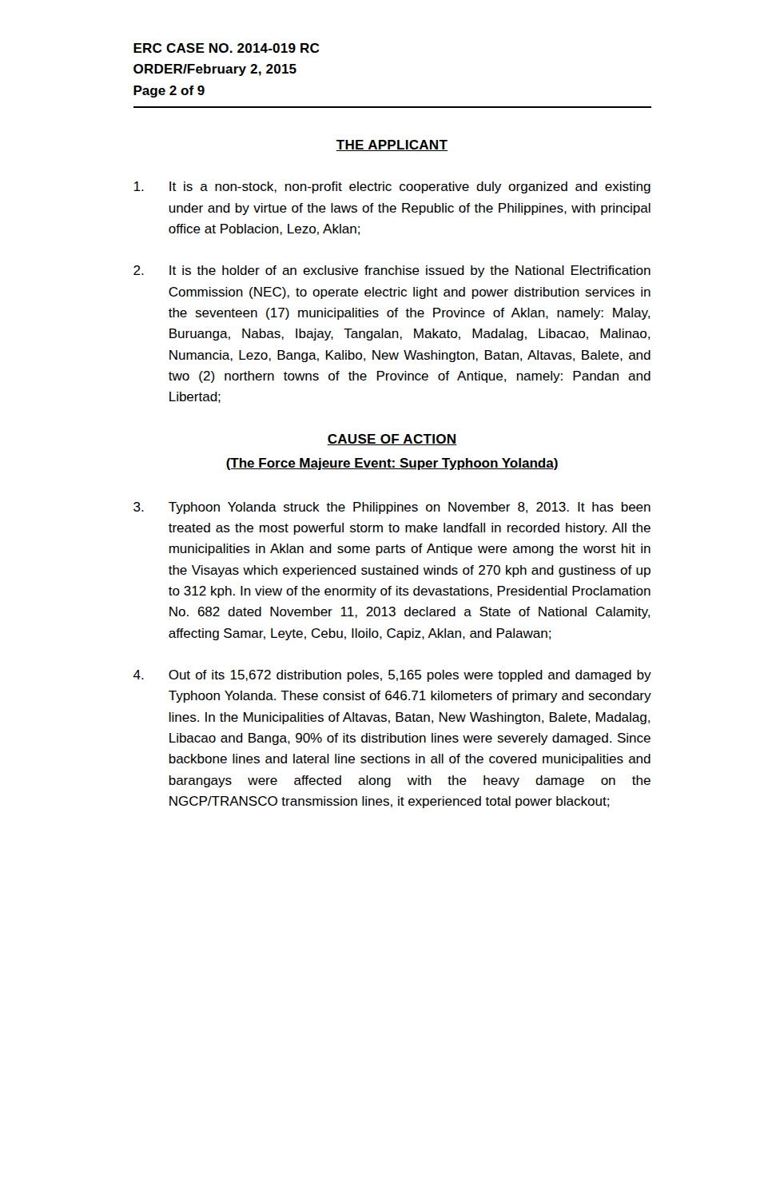ERC CASE NO. 2014-019 RC
ORDER/February 2, 2015
Page 2 of 9
THE APPLICANT
1. It is a non-stock, non-profit electric cooperative duly organized and existing under and by virtue of the laws of the Republic of the Philippines, with principal office at Poblacion, Lezo, Aklan;
2. It is the holder of an exclusive franchise issued by the National Electrification Commission (NEC), to operate electric light and power distribution services in the seventeen (17) municipalities of the Province of Aklan, namely: Malay, Buruanga, Nabas, Ibajay, Tangalan, Makato, Madalag, Libacao, Malinao, Numancia, Lezo, Banga, Kalibo, New Washington, Batan, Altavas, Balete, and two (2) northern towns of the Province of Antique, namely: Pandan and Libertad;
CAUSE OF ACTION
(The Force Majeure Event: Super Typhoon Yolanda)
3. Typhoon Yolanda struck the Philippines on November 8, 2013. It has been treated as the most powerful storm to make landfall in recorded history. All the municipalities in Aklan and some parts of Antique were among the worst hit in the Visayas which experienced sustained winds of 270 kph and gustiness of up to 312 kph. In view of the enormity of its devastations, Presidential Proclamation No. 682 dated November 11, 2013 declared a State of National Calamity, affecting Samar, Leyte, Cebu, Iloilo, Capiz, Aklan, and Palawan;
4. Out of its 15,672 distribution poles, 5,165 poles were toppled and damaged by Typhoon Yolanda. These consist of 646.71 kilometers of primary and secondary lines. In the Municipalities of Altavas, Batan, New Washington, Balete, Madalag, Libacao and Banga, 90% of its distribution lines were severely damaged. Since backbone lines and lateral line sections in all of the covered municipalities and barangays were affected along with the heavy damage on the NGCP/TRANSCO transmission lines, it experienced total power blackout;